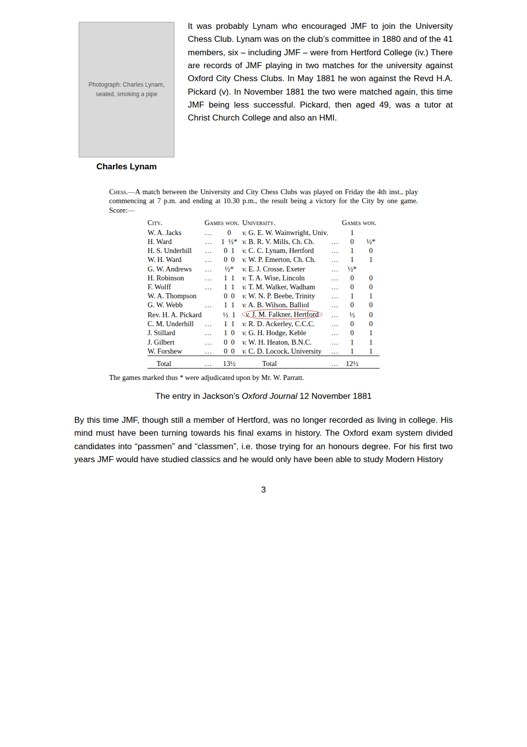Photograph: Charles Lynam, seated, smoking a pipe
Charles Lynam
It was probably Lynam who encouraged JMF to join the University Chess Club. Lynam was on the club’s committee in 1880 and of the 41 members, six – including JMF – were from Hertford College (iv.) There are records of JMF playing in two matches for the university against Oxford City Chess Clubs. In May 1881 he won against the Revd H.A. Pickard (v). In November 1881 the two were matched again, this time JMF being less successful. Pickard, then aged 49, was a tutor at Christ Church College and also an HMI.
Chess.—A match between the University and City Chess Clubs was played on Friday the 4th inst., play commencing at 7 p.m. and ending at 10.30 p.m., the result being a victory for the City by one game. Score:—
| City. | Games won. | University. | | Games won. |
| --- | --- | --- | --- | --- |
| W. A. Jacks | … | 0 | v. G. E. W. Wainwright, Univ. | | 1 | |
| H. Ward | … | 1 ½* | v. B. R. V. Mills, Ch. Ch. | … | 0 | ½* |
| H. S. Underhill | … | 0 1 | v. C. C. Lynam, Hertford | … | 1 | 0 |
| W. H. Ward | … | 0 0 | v. W. P. Emerton, Ch. Ch. | … | 1 | 1 |
| G. W. Andrews | … | ½* | v. E. J. Crosse, Exeter | … | ½* | |
| H. Robinson | … | 1 1 | v. T. A. Wise, Lincoln | … | 0 | 0 |
| F. Wolff | … | 1 1 | v. T. M. Walker, Wadham | … | 0 | 0 |
| W. A. Thompson | | 0 0 | v. W. N. P. Beebe, Trinity | … | 1 | 1 |
| G. W. Webb | … | 1 1 | v. A. B. Wilson, Balliol | … | 0 | 0 |
| Rev. H. A. Pickard | | ½ 1 | v. J. M. Falkner, Hertford | … | ½ | 0 |
| C. M. Underhill | … | 1 1 | v. R. D. Ackerley, C.C.C. | … | 0 | 0 |
| J. Stillard | … | 1 0 | v. G. H. Hodge, Keble | … | 0 | 1 |
| J. Gilbert | … | 0 0 | v. W. H. Heaton, B.N.C. | … | 1 | 1 |
| W. Forshew | … | 0 0 | v. C. D. Locock, University | … | 1 | 1 |
| Total | … | 13½ | Total | … | 12½ | |
The games marked thus * were adjudicated upon by Mr. W. Parratt.
The entry in Jackson’s Oxford Journal 12 November 1881
By this time JMF, though still a member of Hertford, was no longer recorded as living in college. His mind must have been turning towards his final exams in history. The Oxford exam system divided candidates into “passmen” and “classmen”, i.e. those trying for an honours degree. For his first two years JMF would have studied classics and he would only have been able to study Modern History
3